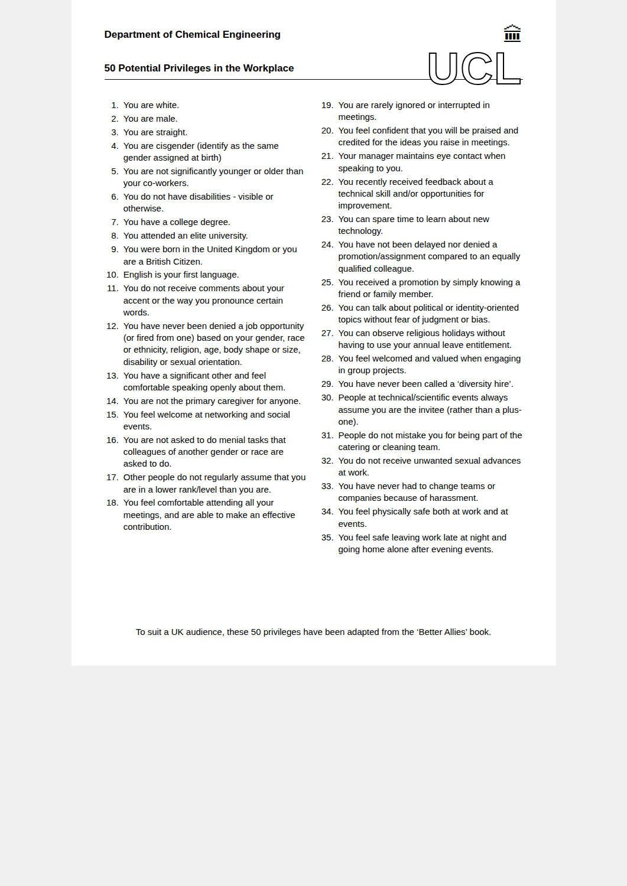🏛 UCL
Department of Chemical Engineering
50 Potential Privileges in the Workplace
You are white.
You are male.
You are straight.
You are cisgender (identify as the same gender assigned at birth)
You are not significantly younger or older than your co-workers.
You do not have disabilities - visible or otherwise.
You have a college degree.
You attended an elite university.
You were born in the United Kingdom or you are a British Citizen.
English is your first language.
You do not receive comments about your accent or the way you pronounce certain words.
You have never been denied a job opportunity (or fired from one) based on your gender, race or ethnicity, religion, age, body shape or size, disability or sexual orientation.
You have a significant other and feel comfortable speaking openly about them.
You are not the primary caregiver for anyone.
You feel welcome at networking and social events.
You are not asked to do menial tasks that colleagues of another gender or race are asked to do.
Other people do not regularly assume that you are in a lower rank/level than you are.
You feel comfortable attending all your meetings, and are able to make an effective contribution.
You are rarely ignored or interrupted in meetings.
You feel confident that you will be praised and credited for the ideas you raise in meetings.
Your manager maintains eye contact when speaking to you.
You recently received feedback about a technical skill and/or opportunities for improvement.
You can spare time to learn about new technology.
You have not been delayed nor denied a promotion/assignment compared to an equally qualified colleague.
You received a promotion by simply knowing a friend or family member.
You can talk about political or identity-oriented topics without fear of judgment or bias.
You can observe religious holidays without having to use your annual leave entitlement.
You feel welcomed and valued when engaging in group projects.
You have never been called a ‘diversity hire’.
People at technical/scientific events always assume you are the invitee (rather than a plus-one).
People do not mistake you for being part of the catering or cleaning team.
You do not receive unwanted sexual advances at work.
You have never had to change teams or companies because of harassment.
You feel physically safe both at work and at events.
You feel safe leaving work late at night and going home alone after evening events.
To suit a UK audience, these 50 privileges have been adapted from the ‘Better Allies’ book.